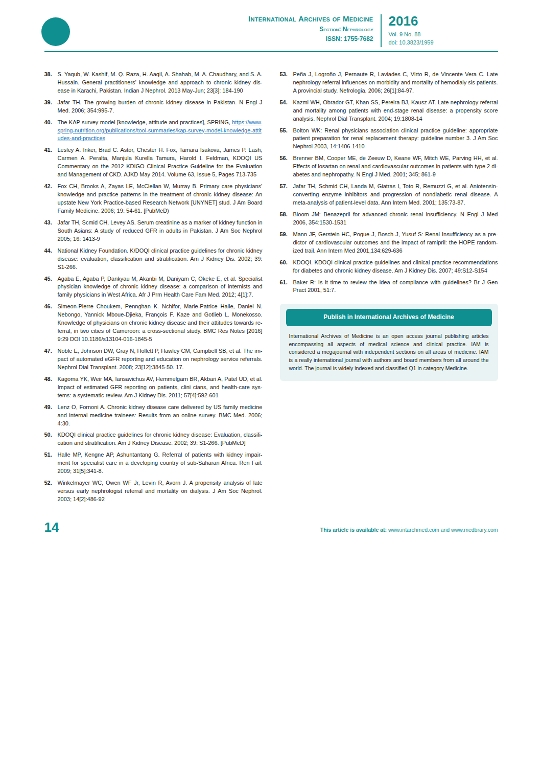International Archives of Medicine
Section: Nephrology
ISSN: 1755-7682
2016
Vol. 9 No. 88
doi: 10.3823/1959
38. S. Yaqub, W. Kashif, M. Q. Raza, H. Aaqil, A. Shahab, M. A. Chaudhary, and S. A. Hussain. General practitioners’ knowledge and approach to chronic kidney disease in Karachi, Pakistan. Indian J Nephrol. 2013 May-Jun; 23[3]: 184-190
39. Jafar TH. The growing burden of chronic kidney disease in Pakistan. N Engl J Med. 2006; 354:995-7.
40. The KAP survey model [knowledge, attitude and practices], SPRING, https://www.spring-nutrition.org/publications/tool-summaries/kap-survey-model-knowledge-attitudes-and-practices
41. Lesley A. Inker, Brad C. Astor, Chester H. Fox, Tamara Isakova, James P. Lash, Carmen A. Peralta, Manjula Kurella Tamura, Harold I. Feldman, KDOQI US Commentary on the 2012 KDIGO Clinical Practice Guideline for the Evaluation and Management of CKD. AJKD May 2014. Volume 63, Issue 5, Pages 713-735
42. Fox CH, Brooks A, Zayas LE, McClellan W, Murray B. Primary care physicians’ knowledge and practice patterns in the treatment of chronic kidney disease: An upstate New York Practice-based Research Network [UNYNET] stud. J Am Board Family Medicine. 2006; 19: 54-61. [PubMeD)
43. Jafar TH, Scmid CH, Levey AS. Serum creatinine as a marker of kidney function in South Asians: A study of reduced GFR in adults in Pakistan. J Am Soc Nephrol 2005; 16: 1413-9
44. National Kidney Foundation. K/DOQI clinical practice guidelines for chronic kidney disease: evaluation, classification and stratification. Am J Kidney Dis. 2002; 39: S1-266.
45. Agaba E, Agaba P, Dankyau M, Akanbi M, Daniyam C, Okeke E, et al. Specialist physician knowledge of chronic kidney disease: a comparison of internists and family physicians in West Africa. Afr J Prm Health Care Fam Med. 2012; 4[1]:7.
46. Simeon-Pierre Choukem, Pennghan K. Nchifor, Marie-Patrice Halle, Daniel N. Nebongo, Yannick Mboue-Djieka, François F. Kaze and Gotlieb L. Monekosso. Knowledge of physicians on chronic kidney disease and their attitudes towards referral, in two cities of Cameroon: a cross-sectional study. BMC Res Notes [2016] 9:29 DOI 10.1186/s13104-016-1845-5
47. Noble E, Johnson DW, Gray N, Hollett P, Hawley CM, Campbell SB, et al. The impact of automated eGFR reporting and education on nephrology service referrals. Nephrol Dial Transplant. 2008; 23[12]:3845-50. 17.
48. Kagoma YK, Weir MA, Iansavichus AV, Hemmelgarn BR, Akbari A, Patel UD, et al. Impact of estimated GFR reporting on patients, clini cians, and health-care systems: a systematic review. Am J Kidney Dis. 2011; 57[4]:592-601
49. Lenz O, Fornoni A. Chronic kidney disease care delivered by US family medicine and internal medicine trainees: Results from an online survey. BMC Med. 2006; 4:30.
50. KDOQI clinical practice guidelines for chronic kidney disease: Evaluation, classification and stratification. Am J Kidney Disease. 2002; 39: S1-266. [PubMeD]
51. Halle MP, Kengne AP, Ashuntantang G. Referral of patients with kidney impairment for specialist care in a developing country of sub-Saharan Africa. Ren Fail. 2009; 31[5]:341-8.
52. Winkelmayer WC, Owen WF Jr, Levin R, Avorn J. A propensity analysis of late versus early nephrologist referral and mortality on dialysis. J Am Soc Nephrol. 2003; 14[2]:486-92
53. Peña J, Logroño J, Pernaute R, Laviades C, Virto R, de Vincente Vera C. Late nephrology referral influences on morbidity and mortality of hemodialy sis patients. A provincial study. Nefrologia. 2006; 26[1]:84-97.
54. Kazmi WH, Obrador GT, Khan SS, Pereira BJ, Kausz AT. Late nephrology referral and mortality among patients with end-stage renal disease: a propensity score analysis. Nephrol Dial Transplant. 2004; 19:1808-14
55. Bolton WK: Renal physicians association clinical practice guideline: appropriate patient preparation for renal replacement therapy: guideline number 3. J Am Soc Nephrol 2003, 14:1406-1410
56. Brenner BM, Cooper ME, de Zeeuw D, Keane WF, Mitch WE, Parving HH, et al. Effects of losartan on renal and cardiovascular outcomes in patients with type 2 diabetes and nephropathy. N Engl J Med. 2001; 345; 861-9
57. Jafar TH, Schmid CH, Landa M, Giatras I, Toto R, Remuzzi G, et al. Aniotensin-converting enzyme inhibitors and progression of nondiabetic renal disease. A meta-analysis of patient-level data. Ann Intern Med. 2001; 135:73-87.
58. Bloom JM: Benazepril for advanced chronic renal insufficiency. N Engl J Med 2006, 354:1530-1531
59. Mann JF, Gerstein HC, Pogue J, Bosch J, Yusuf S: Renal Insufficiency as a predictor of cardiovascular outcomes and the impact of ramipril: the HOPE randomized trail. Ann Intern Med 2001,134:629-636
60. KDOQI. KDOQI clinical practice guidelines and clinical practice recommendations for diabetes and chronic kidney disease. Am J Kidney Dis. 2007; 49:S12-S154
61. Baker R: Is it time to review the idea of compliance with guidelines? Br J Gen Pract 2001, 51:7.
Publish in International Archives of Medicine
International Archives of Medicine is an open access journal publishing articles encompassing all aspects of medical scien­ce and clinical practice. IAM is considered a megajournal with independent sections on all areas of medicine. IAM is a really international journal with authors and board members from all around the world. The journal is widely indexed and classified Q1 in category Medicine.
14
This article is available at: www.intarchmed.com and www.medbrary.com